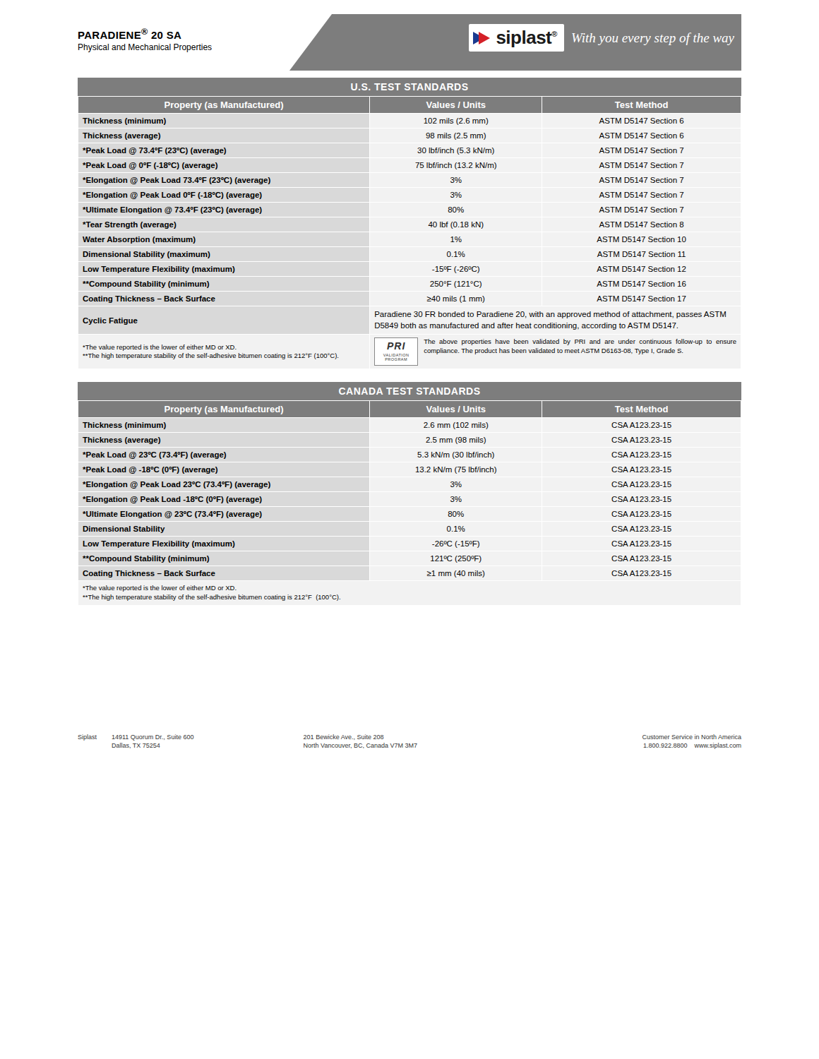PARADIENE® 20 SA
Physical and Mechanical Properties
siplast®
With you every step of the way
U.S. TEST STANDARDS
| Property (as Manufactured) | Values / Units | Test Method |
| --- | --- | --- |
| Thickness (minimum) | 102 mils (2.6 mm) | ASTM D5147 Section 6 |
| Thickness (average) | 98 mils (2.5 mm) | ASTM D5147 Section 6 |
| *Peak Load @ 73.4ºF (23ºC) (average) | 30 lbf/inch (5.3 kN/m) | ASTM D5147 Section 7 |
| *Peak Load @ 0ºF (-18ºC) (average) | 75 lbf/inch (13.2 kN/m) | ASTM D5147 Section 7 |
| *Elongation @ Peak Load 73.4ºF (23ºC) (average) | 3% | ASTM D5147 Section 7 |
| *Elongation @ Peak Load 0ºF (-18ºC) (average) | 3% | ASTM D5147 Section 7 |
| *Ultimate Elongation @ 73.4ºF (23ºC) (average) | 80% | ASTM D5147 Section 7 |
| *Tear Strength (average) | 40 lbf (0.18 kN) | ASTM D5147 Section 8 |
| Water Absorption (maximum) | 1% | ASTM D5147 Section 10 |
| Dimensional Stability (maximum) | 0.1% | ASTM D5147 Section 11 |
| Low Temperature Flexibility (maximum) | -15ºF (-26ºC) | ASTM D5147 Section 12 |
| **Compound Stability (minimum) | 250°F (121°C) | ASTM D5147 Section 16 |
| Coating Thickness – Back Surface | ≥40 mils (1 mm) | ASTM D5147 Section 17 |
| Cyclic Fatigue | Paradiene 30 FR bonded to Paradiene 20, with an approved method of attachment, passes ASTM D5849 both as manufactured and after heat conditioning, according to ASTM D5147. |
| *The value reported is the lower of either MD or XD. **The high temperature stability of the self-adhesive bitumen coating is 212°F (100°C). | PRI VALIDATION PROGRAM The above properties have been validated by PRI and are under continuous follow-up to ensure compliance. The product has been validated to meet ASTM D6163-08, Type I, Grade S. |
CANADA TEST STANDARDS
| Property (as Manufactured) | Values / Units | Test Method |
| --- | --- | --- |
| Thickness (minimum) | 2.6 mm (102 mils) | CSA A123.23-15 |
| Thickness (average) | 2.5 mm (98 mils) | CSA A123.23-15 |
| *Peak Load @ 23ºC (73.4ºF) (average) | 5.3 kN/m (30 lbf/inch) | CSA A123.23-15 |
| *Peak Load @ -18ºC (0ºF) (average) | 13.2 kN/m (75 lbf/inch) | CSA A123.23-15 |
| *Elongation @ Peak Load 23ºC (73.4ºF) (average) | 3% | CSA A123.23-15 |
| *Elongation @ Peak Load -18ºC (0ºF) (average) | 3% | CSA A123.23-15 |
| *Ultimate Elongation @ 23ºC (73.4ºF) (average) | 80% | CSA A123.23-15 |
| Dimensional Stability | 0.1% | CSA A123.23-15 |
| Low Temperature Flexibility (maximum) | -26ºC (-15ºF) | CSA A123.23-15 |
| **Compound Stability (minimum) | 121ºC (250ºF) | CSA A123.23-15 |
| Coating Thickness – Back Surface | ≥1 mm (40 mils) | CSA A123.23-15 |
| *The value reported is the lower of either MD or XD. **The high temperature stability of the self-adhesive bitumen coating is 212°F (100°C). |
Siplast14911 Quorum Dr., Suite 600
Dallas, TX 75254
201 Bewicke Ave., Suite 208
North Vancouver, BC, Canada V7M 3M7
Customer Service in North America
1.800.922.8800 www.siplast.com